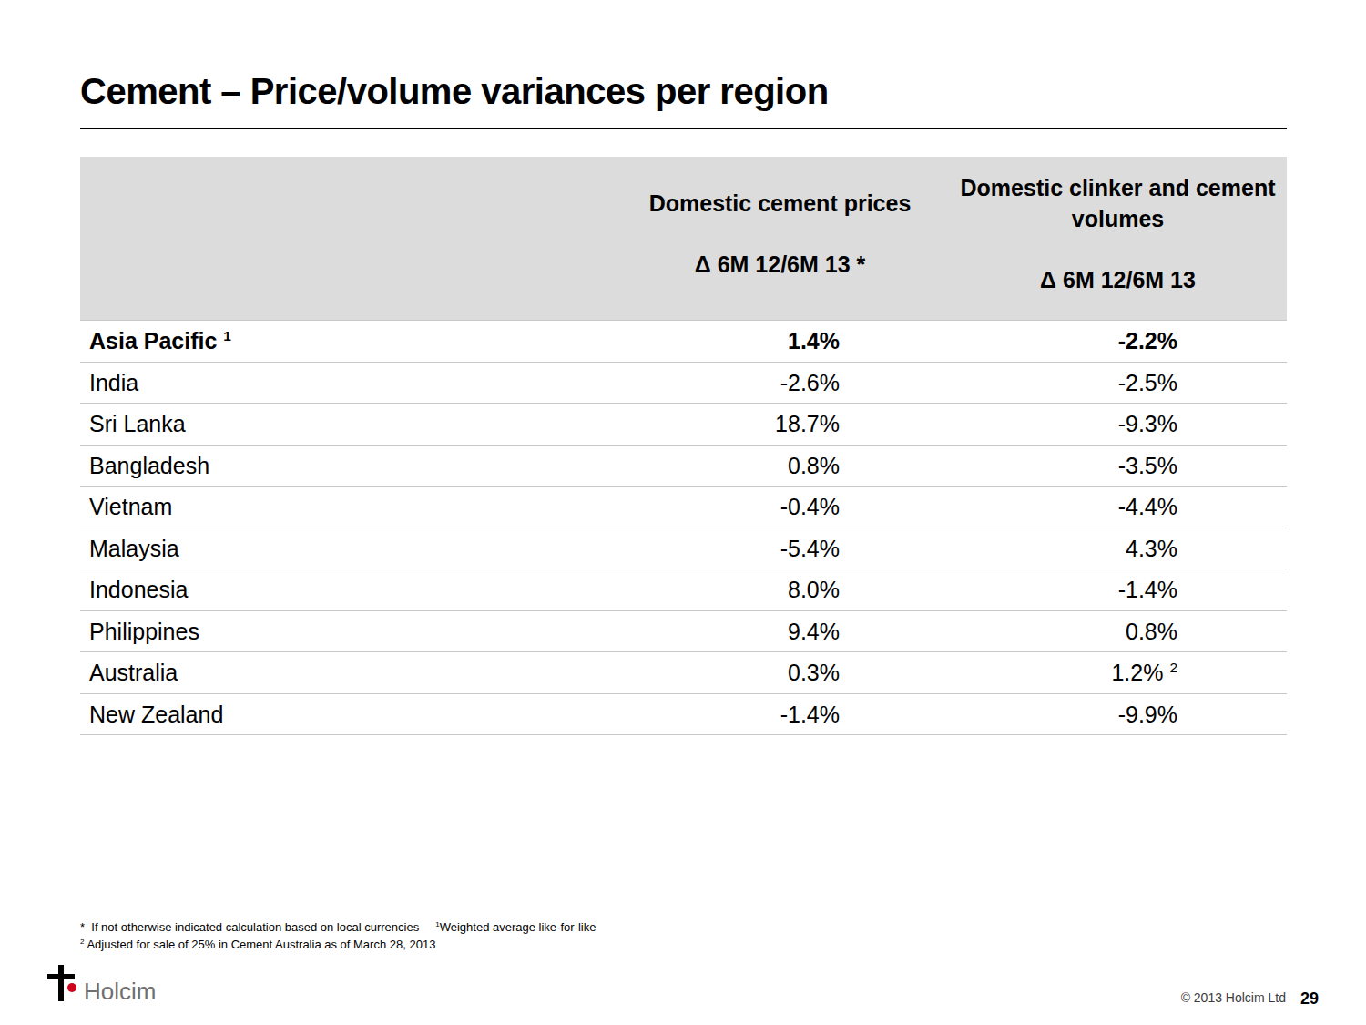Cement – Price/volume variances per region
| | Domestic cement prices Δ 6M 12/6M 13 * | Domestic clinker and cement volumes Δ 6M 12/6M 13 |
| --- | --- | --- |
| Asia Pacific 1 | 1.4% | -2.2% |
| India | -2.6% | -2.5% |
| Sri Lanka | 18.7% | -9.3% |
| Bangladesh | 0.8% | -3.5% |
| Vietnam | -0.4% | -4.4% |
| Malaysia | -5.4% | 4.3% |
| Indonesia | 8.0% | -1.4% |
| Philippines | 9.4% | 0.8% |
| Australia | 0.3% | 1.2% 2 |
| New Zealand | -1.4% | -9.9% |
* If not otherwise indicated calculation based on local currencies 1Weighted average like-for-like
2 Adjusted for sale of 25% in Cement Australia as of March 28, 2013
Holcim
© 2013 Holcim Ltd
29